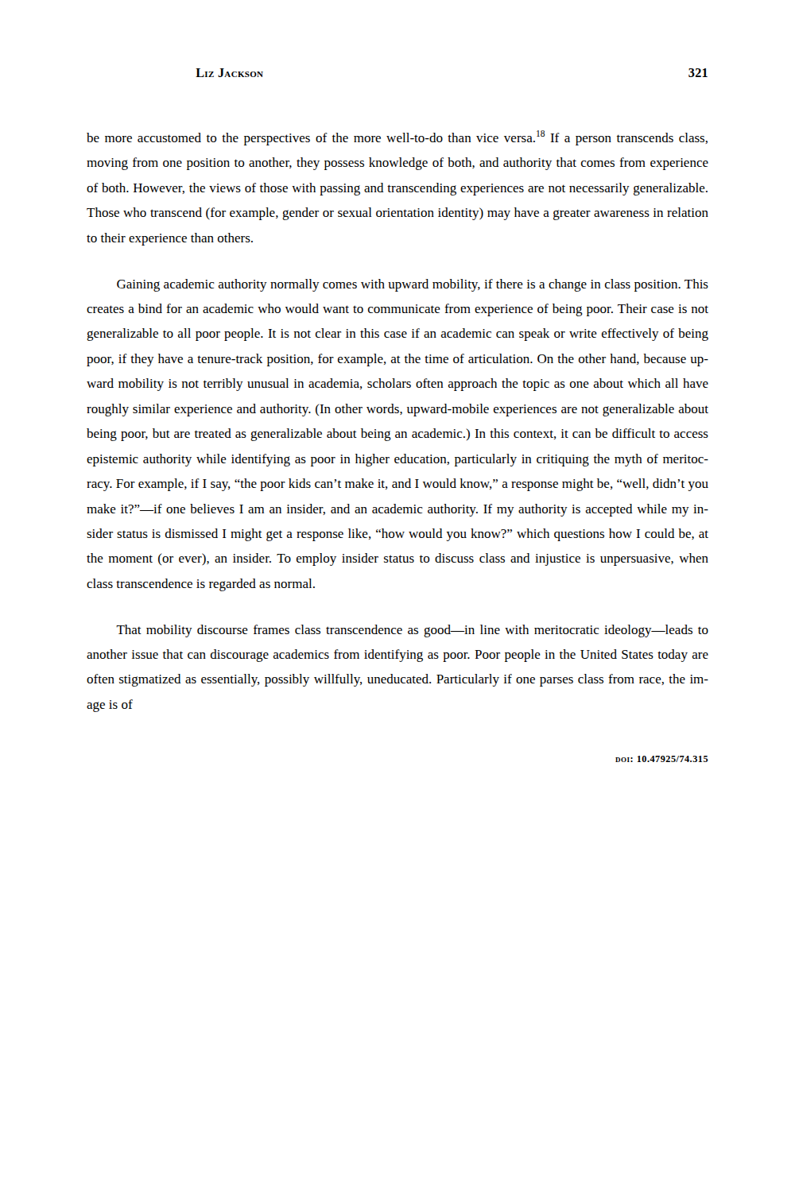Liz Jackson 321
be more accustomed to the perspectives of the more well-to-do than vice versa.18 If a person transcends class, moving from one position to another, they possess knowledge of both, and authority that comes from experience of both. However, the views of those with passing and transcending experiences are not necessarily generalizable. Those who transcend (for example, gender or sexual orientation identity) may have a greater awareness in relation to their experience than others.
Gaining academic authority normally comes with upward mobility, if there is a change in class position. This creates a bind for an academic who would want to communicate from experience of being poor. Their case is not generalizable to all poor people. It is not clear in this case if an academic can speak or write effectively of being poor, if they have a tenure-track position, for example, at the time of articulation. On the other hand, because upward mobility is not terribly unusual in academia, scholars often approach the topic as one about which all have roughly similar experience and authority. (In other words, upward-mobile experiences are not generalizable about being poor, but are treated as generalizable about being an academic.) In this context, it can be difficult to access epistemic authority while identifying as poor in higher education, particularly in critiquing the myth of meritocracy. For example, if I say, “the poor kids can’t make it, and I would know,” a response might be, “well, didn’t you make it?”—if one believes I am an insider, and an academic authority. If my authority is accepted while my insider status is dismissed I might get a response like, “how would you know?” which questions how I could be, at the moment (or ever), an insider. To employ insider status to discuss class and injustice is unpersuasive, when class transcendence is regarded as normal.
That mobility discourse frames class transcendence as good—in line with meritocratic ideology—leads to another issue that can discourage academics from identifying as poor. Poor people in the United States today are often stigmatized as essentially, possibly willfully, uneducated. Particularly if one parses class from race, the image is of
doi: 10.47925/74.315